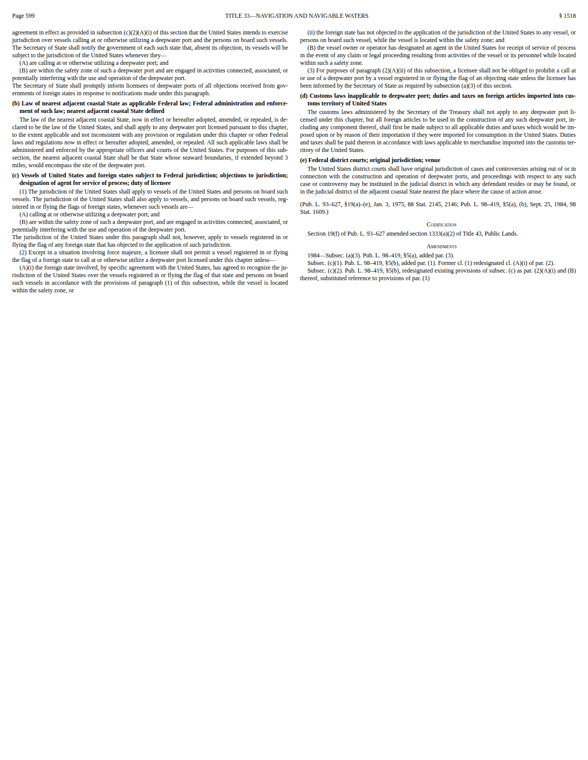Page 599 TITLE 33—NAVIGATION AND NAVIGABLE WATERS § 1518
agreement in effect as provided in subsection (c)(2)(A)(i) of this section that the United States intends to exercise jurisdiction over vessels calling at or otherwise utilizing a deepwater port and the persons on board such vessels. The Secretary of State shall notify the government of each such state that, absent its objection, its vessels will be subject to the jurisdiction of the United States whenever they—
(A) are calling at or otherwise utilizing a deepwater port; and
(B) are within the safety zone of such a deepwater port and are engaged in activities connected, associated, or potentially interfering with the use and operation of the deepwater port.
The Secretary of State shall promptly inform licensees of deepwater ports of all objections received from governments of foreign states in response to notifications made under this paragraph.
(b) Law of nearest adjacent coastal State as applicable Federal law; Federal administration and enforcement of such law; nearest adjacent coastal State defined
The law of the nearest adjacent coastal State, now in effect or hereafter adopted, amended, or repealed, is declared to be the law of the United States, and shall apply to any deepwater port licensed pursuant to this chapter, to the extent applicable and not inconsistent with any provision or regulation under this chapter or other Federal laws and regulations now in effect or hereafter adopted, amended, or repealed. All such applicable laws shall be administered and enforced by the appropriate officers and courts of the United States. For purposes of this subsection, the nearest adjacent coastal State shall be that State whose seaward boundaries, if extended beyond 3 miles, would encompass the site of the deepwater port.
(c) Vessels of United States and foreign states subject to Federal jurisdiction; objections to jurisdiction; designation of agent for service of process; duty of licensee
(1) The jurisdiction of the United States shall apply to vessels of the United States and persons on board such vessels. The jurisdiction of the United States shall also apply to vessels, and persons on board such vessels, registered in or flying the flags of foreign states, whenever such vessels are—
(A) calling at or otherwise utilizing a deepwater port; and
(B) are within the safety zone of such a deepwater port, and are engaged in activities connected, associated, or potentially interfering with the use and operation of the deepwater port.
The jurisdiction of the United States under this paragraph shall not, however, apply to vessels registered in or flying the flag of any foreign state that has objected to the application of such jurisdiction.
(2) Except in a situation involving force majeure, a licensee shall not permit a vessel registered in or flying the flag of a foreign state to call at or otherwise utilize a deepwater port licensed under this chapter unless—
(A)(i) the foreign state involved, by specific agreement with the United States, has agreed to recognize the jurisdiction of the United States over the vessels registered in or flying the flag of that state and persons on board such vessels in accordance with the provisions of paragraph (1) of this subsection, while the vessel is located within the safety zone, or
(ii) the foreign state has not objected to the application of the jurisdiction of the United States to any vessel, or persons on board such vessel, while the vessel is located within the safety zone; and
(B) the vessel owner or operator has designated an agent in the United States for receipt of service of process in the event of any claim or legal proceeding resulting from activities of the vessel or its personnel while located within such a safety zone.
(3) For purposes of paragraph (2)(A)(ii) of this subsection, a licensee shall not be obliged to prohibit a call at or use of a deepwater port by a vessel registered in or flying the flag of an objecting state unless the licensee has been informed by the Secretary of State as required by subsection (a)(3) of this section.
(d) Customs laws inapplicable to deepwater port; duties and taxes on foreign articles imported into customs territory of United States
The customs laws administered by the Secretary of the Treasury shall not apply to any deepwater port licensed under this chapter, but all foreign articles to be used in the construction of any such deepwater port, including any component thereof, shall first be made subject to all applicable duties and taxes which would be imposed upon or by reason of their importation if they were imported for consumption in the United States. Duties and taxes shall be paid thereon in accordance with laws applicable to merchandise imported into the customs territory of the United States.
(e) Federal district courts; original jurisdiction; venue
The United States district courts shall have original jurisdiction of cases and controversies arising out of or in connection with the construction and operation of deepwater ports, and proceedings with respect to any such case or controversy may be instituted in the judicial district in which any defendant resides or may be found, or in the judicial district of the adjacent coastal State nearest the place where the cause of action arose.
(Pub. L. 93–627, §19(a)–(e), Jan. 3, 1975, 88 Stat. 2145, 2146; Pub. L. 98–419, §5(a), (b), Sept. 25, 1984, 98 Stat. 1609.)
Codification
Section 19(f) of Pub. L. 93–627 amended section 1333(a)(2) of Title 43, Public Lands.
Amendments
1984—Subsec. (a)(3). Pub. L. 98–419, §5(a), added par. (3).
Subsec. (c)(1). Pub. L. 98–419, §5(b), added par. (1). Former cl. (1) redesignated cl. (A)(i) of par. (2).
Subsec. (c)(2). Pub. L. 98–419, §5(b), redesignated existing provisions of subsec. (c) as par. (2)(A)(i) and (B) thereof, substituted reference to provisions of par. (1)